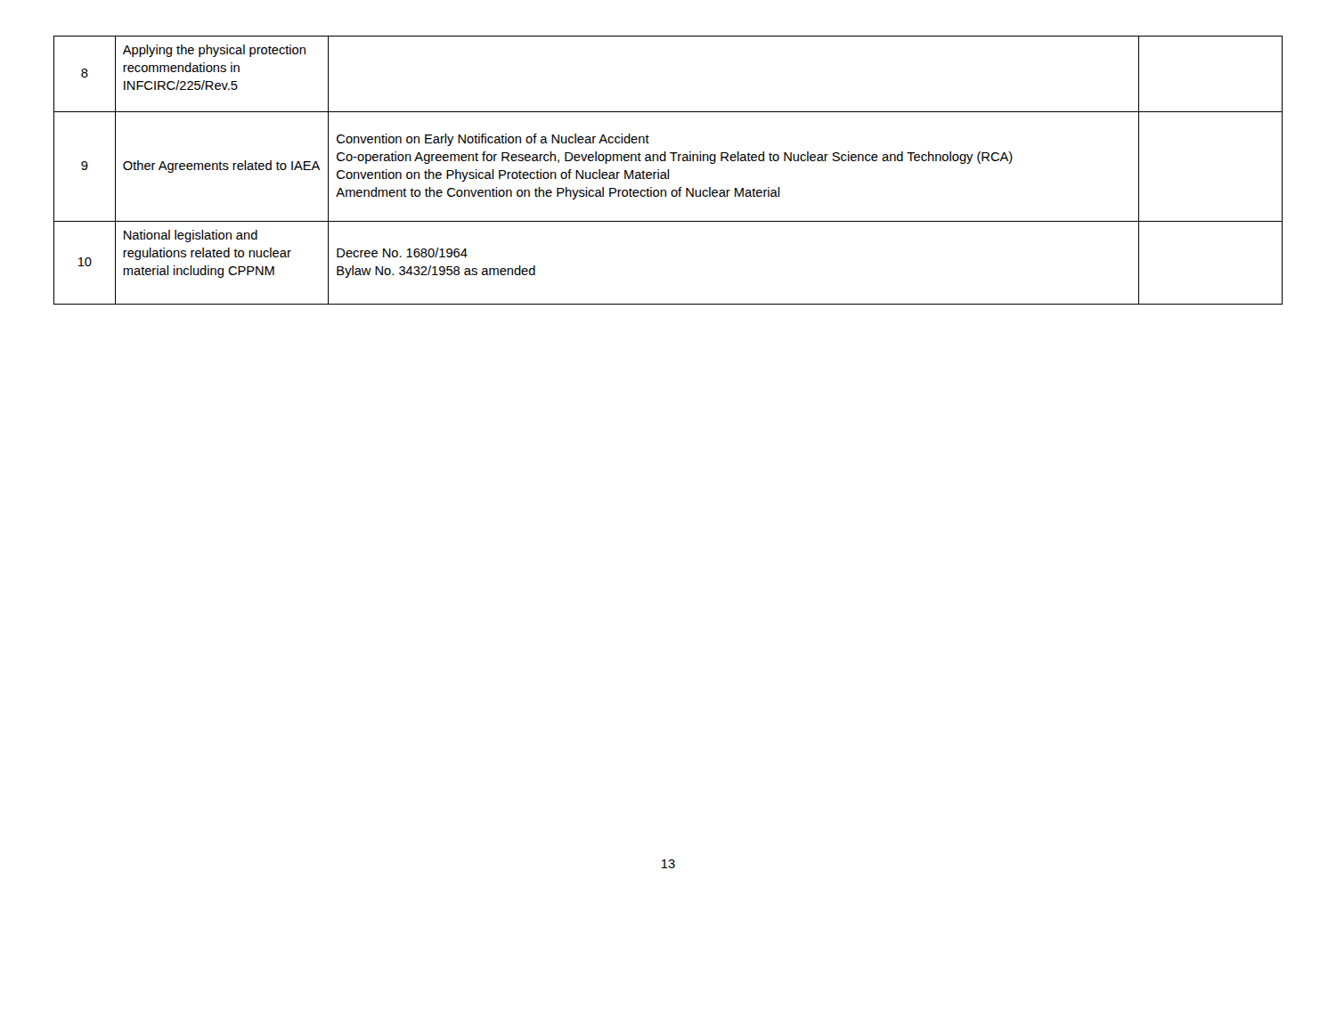| 8 | Applying the physical protection recommendations in INFCIRC/225/Rev.5 | | |
| 9 | Other Agreements related to IAEA | Convention on Early Notification of a Nuclear Accident Co-operation Agreement for Research, Development and Training Related to Nuclear Science and Technology (RCA) Convention on the Physical Protection of Nuclear Material Amendment to the Convention on the Physical Protection of Nuclear Material | |
| 10 | National legislation and regulations related to nuclear material including CPPNM | Decree No. 1680/1964 Bylaw No. 3432/1958 as amended | |
13